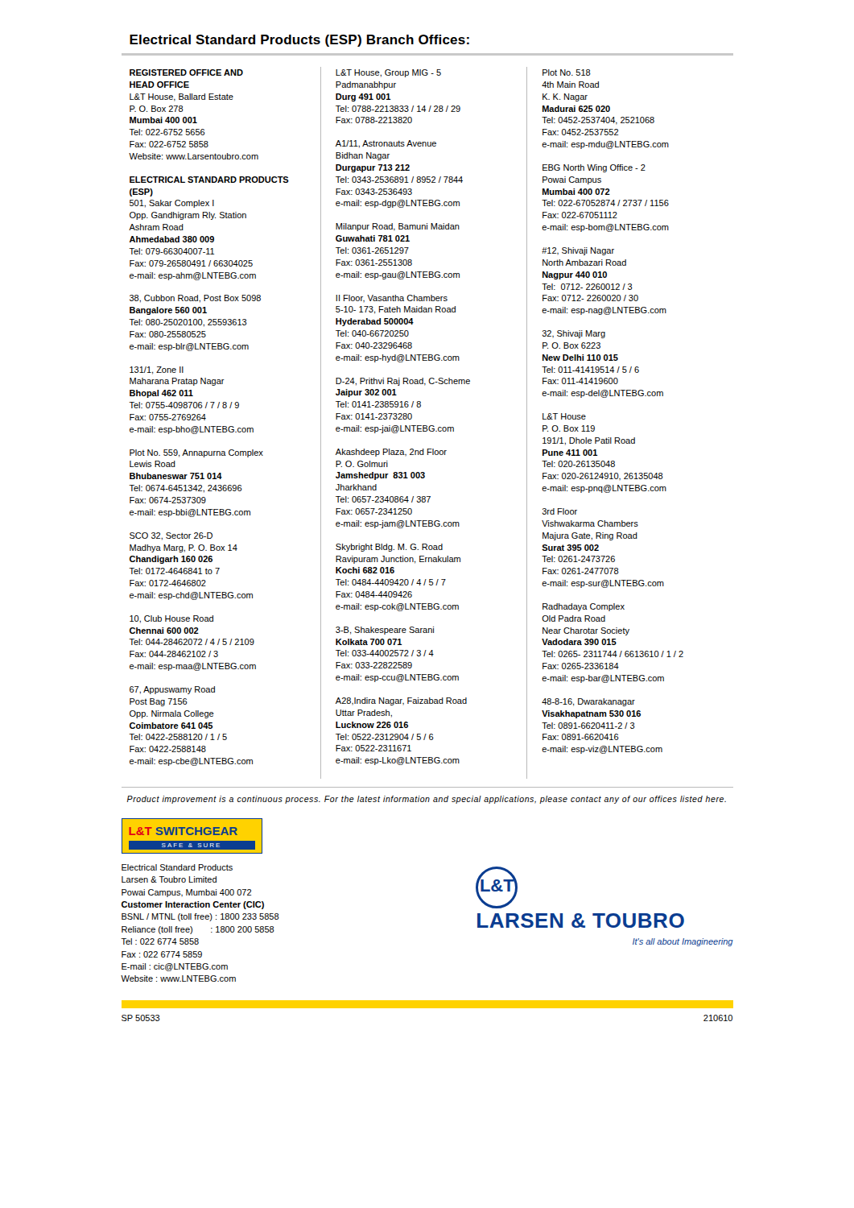Electrical Standard Products (ESP) Branch Offices:
REGISTERED OFFICE AND
HEAD OFFICE
L&T House, Ballard Estate
P. O. Box 278
Mumbai 400 001
Tel: 022-6752 5656
Fax: 022-6752 5858
Website: www.Larsentoubro.com
ELECTRICAL STANDARD PRODUCTS (ESP)
501, Sakar Complex I
Opp. Gandhigram Rly. Station
Ashram Road
Ahmedabad 380 009
Tel: 079-66304007-11
Fax: 079-26580491 / 66304025
e-mail: esp-ahm@LNTEBG.com
38, Cubbon Road, Post Box 5098
Bangalore 560 001
Tel: 080-25020100, 25593613
Fax: 080-25580525
e-mail: esp-blr@LNTEBG.com
131/1, Zone II
Maharana Pratap Nagar
Bhopal 462 011
Tel: 0755-4098706 / 7 / 8 / 9
Fax: 0755-2769264
e-mail: esp-bho@LNTEBG.com
Plot No. 559, Annapurna Complex
Lewis Road
Bhubaneswar 751 014
Tel: 0674-6451342, 2436696
Fax: 0674-2537309
e-mail: esp-bbi@LNTEBG.com
SCO 32, Sector 26-D
Madhya Marg, P. O. Box 14
Chandigarh 160 026
Tel: 0172-4646841 to 7
Fax: 0172-4646802
e-mail: esp-chd@LNTEBG.com
10, Club House Road
Chennai 600 002
Tel: 044-28462072 / 4 / 5 / 2109
Fax: 044-28462102 / 3
e-mail: esp-maa@LNTEBG.com
67, Appuswamy Road
Post Bag 7156
Opp. Nirmala College
Coimbatore 641 045
Tel: 0422-2588120 / 1 / 5
Fax: 0422-2588148
e-mail: esp-cbe@LNTEBG.com
L&T House, Group MIG - 5
Padmanabhpur
Durg 491 001
Tel: 0788-2213833 / 14 / 28 / 29
Fax: 0788-2213820
A1/11, Astronauts Avenue
Bidhan Nagar
Durgapur 713 212
Tel: 0343-2536891 / 8952 / 7844
Fax: 0343-2536493
e-mail: esp-dgp@LNTEBG.com
Milanpur Road, Bamuni Maidan
Guwahati 781 021
Tel: 0361-2651297
Fax: 0361-2551308
e-mail: esp-gau@LNTEBG.com
II Floor, Vasantha Chambers
5-10- 173, Fateh Maidan Road
Hyderabad 500004
Tel: 040-66720250
Fax: 040-23296468
e-mail: esp-hyd@LNTEBG.com
D-24, Prithvi Raj Road, C-Scheme
Jaipur 302 001
Tel: 0141-2385916 / 8
Fax: 0141-2373280
e-mail: esp-jai@LNTEBG.com
Akashdeep Plaza, 2nd Floor
P. O. Golmuri
Jamshedpur 831 003
Jharkhand
Tel: 0657-2340864 / 387
Fax: 0657-2341250
e-mail: esp-jam@LNTEBG.com
Skybright Bldg. M. G. Road
Ravipuram Junction, Ernakulam
Kochi 682 016
Tel: 0484-4409420 / 4 / 5 / 7
Fax: 0484-4409426
e-mail: esp-cok@LNTEBG.com
3-B, Shakespeare Sarani
Kolkata 700 071
Tel: 033-44002572 / 3 / 4
Fax: 033-22822589
e-mail: esp-ccu@LNTEBG.com
A28,Indira Nagar, Faizabad Road
Uttar Pradesh,
Lucknow 226 016
Tel: 0522-2312904 / 5 / 6
Fax: 0522-2311671
e-mail: esp-Lko@LNTEBG.com
Plot No. 518
4th Main Road
K. K. Nagar
Madurai 625 020
Tel: 0452-2537404, 2521068
Fax: 0452-2537552
e-mail: esp-mdu@LNTEBG.com
EBG North Wing Office - 2
Powai Campus
Mumbai 400 072
Tel: 022-67052874 / 2737 / 1156
Fax: 022-67051112
e-mail: esp-bom@LNTEBG.com
#12, Shivaji Nagar
North Ambazari Road
Nagpur 440 010
Tel: 0712- 2260012 / 3
Fax: 0712- 2260020 / 30
e-mail: esp-nag@LNTEBG.com
32, Shivaji Marg
P. O. Box 6223
New Delhi 110 015
Tel: 011-41419514 / 5 / 6
Fax: 011-41419600
e-mail: esp-del@LNTEBG.com
L&T House
P. O. Box 119
191/1, Dhole Patil Road
Pune 411 001
Tel: 020-26135048
Fax: 020-26124910, 26135048
e-mail: esp-pnq@LNTEBG.com
3rd Floor
Vishwakarma Chambers
Majura Gate, Ring Road
Surat 395 002
Tel: 0261-2473726
Fax: 0261-2477078
e-mail: esp-sur@LNTEBG.com
Radhadaya Complex
Old Padra Road
Near Charotar Society
Vadodara 390 015
Tel: 0265- 2311744 / 6613610 / 1 / 2
Fax: 0265-2336184
e-mail: esp-bar@LNTEBG.com
48-8-16, Dwarakanagar
Visakhapatnam 530 016
Tel: 0891-6620411-2 / 3
Fax: 0891-6620416
e-mail: esp-viz@LNTEBG.com
Product improvement is a continuous process. For the latest information and special applications, please contact any of our offices listed here.
L&T SWITCHGEAR
SAFE & SURE
Electrical Standard Products
Larsen & Toubro Limited
Powai Campus, Mumbai 400 072
Customer Interaction Center (CIC)
BSNL / MTNL (toll free) : 1800 233 5858
Reliance (toll free) : 1800 200 5858
Tel : 022 6774 5858
Fax : 022 6774 5859
E-mail : cic@LNTEBG.com
Website : www.LNTEBG.com
L&T LARSEN & TOUBRO
It's all about Imagineering
SP 50533 210610